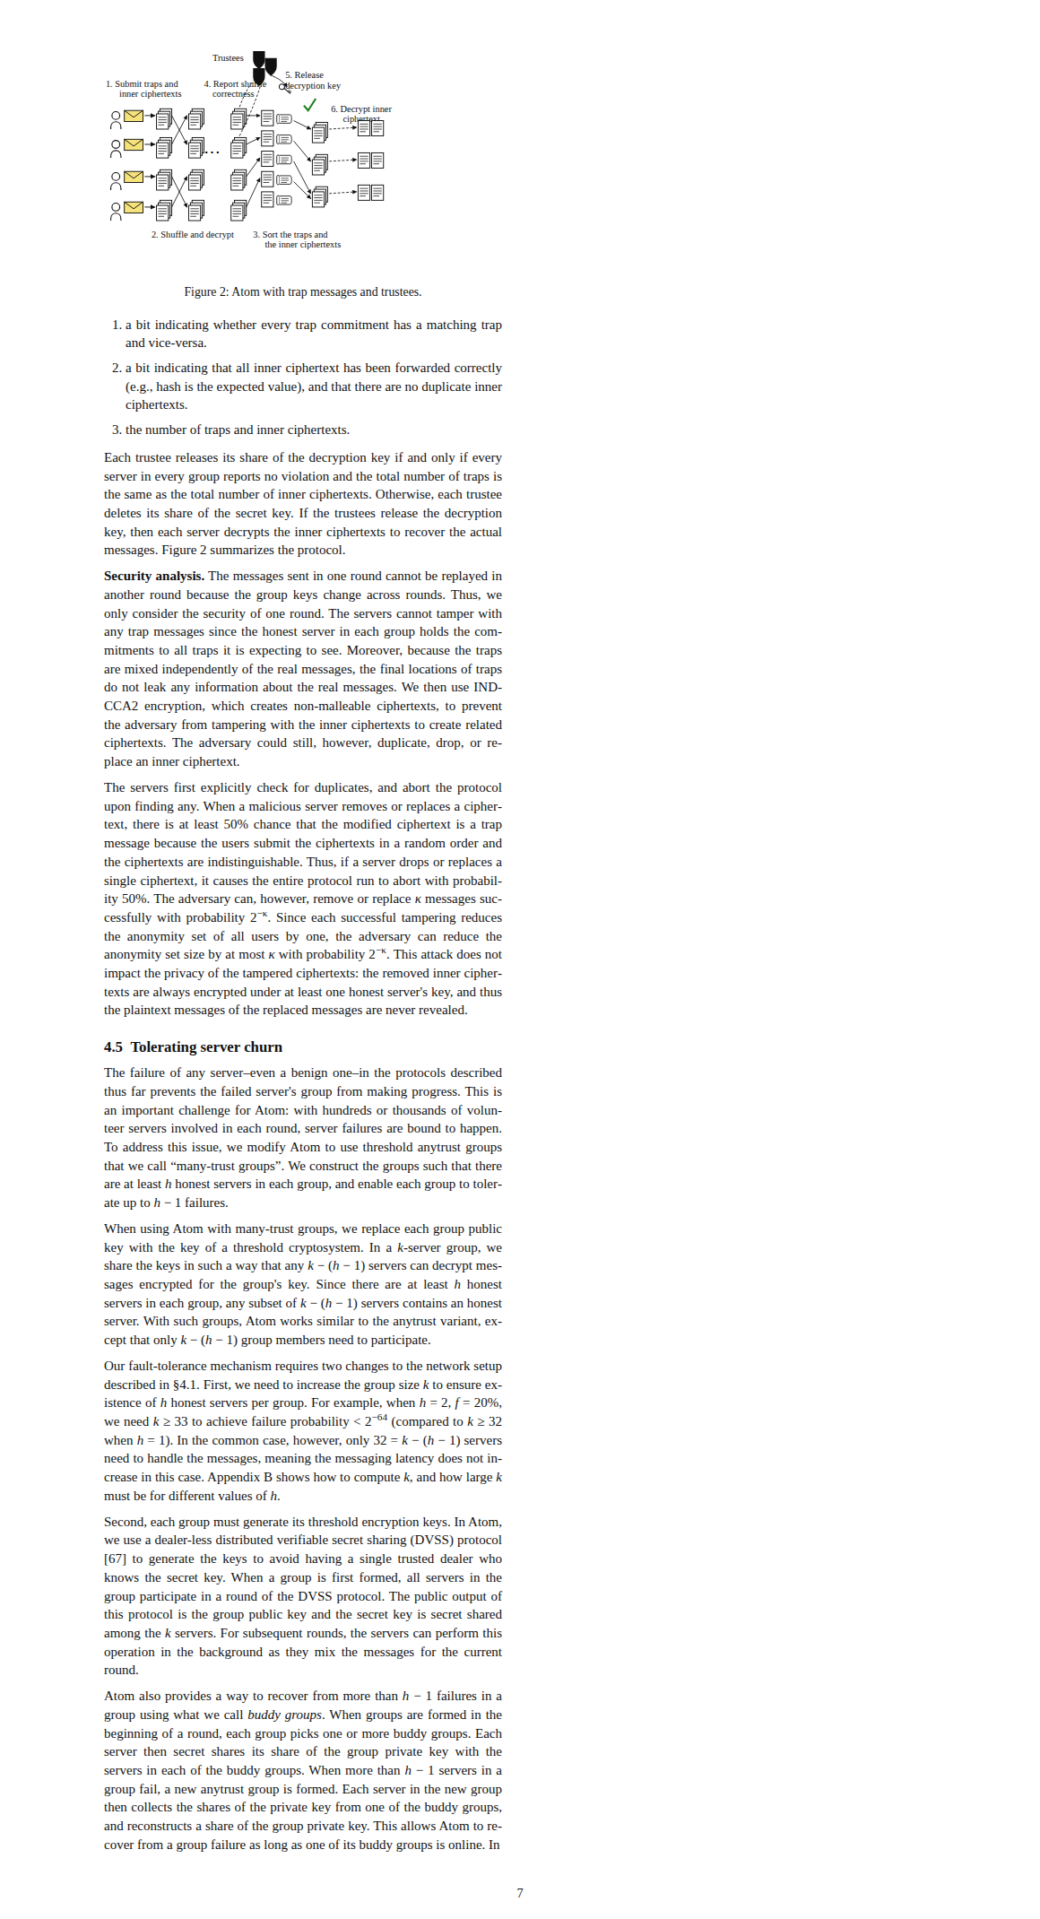Trustees 1. Submit traps and inner ciphertexts 4. Report shuffle correctness 5. Release decryption key ⋯ 6. Decrypt inner ciphertext 2. Shuffle and decrypt 3. Sort the traps and the inner ciphertexts
Figure 2: Atom with trap messages and trustees.
a bit indicating whether every trap commitment has a matching trap and vice-versa.
a bit indicating that all inner ciphertext has been forwarded correctly (e.g., hash is the expected value), and that there are no duplicate inner ciphertexts.
the number of traps and inner ciphertexts.
Each trustee releases its share of the decryption key if and only if every server in every group reports no violation and the total number of traps is the same as the total number of inner ciphertexts. Otherwise, each trustee deletes its share of the secret key. If the trustees release the decryption key, then each server decrypts the inner ciphertexts to recover the actual messages. Figure 2 summarizes the protocol.
Security analysis. The messages sent in one round cannot be replayed in another round because the group keys change across rounds. Thus, we only consider the security of one round. The servers cannot tamper with any trap messages since the honest server in each group holds the commitments to all traps it is expecting to see. Moreover, because the traps are mixed independently of the real messages, the final locations of traps do not leak any information about the real messages. We then use IND-CCA2 encryption, which creates non-malleable ciphertexts, to prevent the adversary from tampering with the inner ciphertexts to create related ciphertexts. The adversary could still, however, duplicate, drop, or replace an inner ciphertext.
The servers first explicitly check for duplicates, and abort the protocol upon finding any. When a malicious server removes or replaces a ciphertext, there is at least 50% chance that the modified ciphertext is a trap message because the users submit the ciphertexts in a random order and the ciphertexts are indistinguishable. Thus, if a server drops or replaces a single ciphertext, it causes the entire protocol run to abort with probability 50%. The adversary can, however, remove or replace κ messages successfully with probability 2−κ. Since each successful tampering reduces the anonymity set of all users by one, the adversary can reduce the anonymity set size by at most κ with probability 2−κ. This attack does not impact the privacy of the tampered ciphertexts: the removed inner ciphertexts are always encrypted under at least one honest server's key, and thus the plaintext messages of the replaced messages are never revealed.
4.5 Tolerating server churn
The failure of any server–even a benign one–in the protocols described thus far prevents the failed server's group from making progress. This is an important challenge for Atom: with hundreds or thousands of volunteer servers involved in each round, server failures are bound to happen. To address this issue, we modify Atom to use threshold anytrust groups that we call “many-trust groups”. We construct the groups such that there are at least h honest servers in each group, and enable each group to tolerate up to h − 1 failures.
When using Atom with many-trust groups, we replace each group public key with the key of a threshold cryptosystem. In a k-server group, we share the keys in such a way that any k − (h − 1) servers can decrypt messages encrypted for the group's key. Since there are at least h honest servers in each group, any subset of k − (h − 1) servers contains an honest server. With such groups, Atom works similar to the anytrust variant, except that only k − (h − 1) group members need to participate.
Our fault-tolerance mechanism requires two changes to the network setup described in §4.1. First, we need to increase the group size k to ensure existence of h honest servers per group. For example, when h = 2, f = 20%, we need k ≥ 33 to achieve failure probability < 2−64 (compared to k ≥ 32 when h = 1). In the common case, however, only 32 = k − (h − 1) servers need to handle the messages, meaning the messaging latency does not increase in this case. Appendix B shows how to compute k, and how large k must be for different values of h.
Second, each group must generate its threshold encryption keys. In Atom, we use a dealer-less distributed verifiable secret sharing (DVSS) protocol [67] to generate the keys to avoid having a single trusted dealer who knows the secret key. When a group is first formed, all servers in the group participate in a round of the DVSS protocol. The public output of this protocol is the group public key and the secret key is secret shared among the k servers. For subsequent rounds, the servers can perform this operation in the background as they mix the messages for the current round.
Atom also provides a way to recover from more than h − 1 failures in a group using what we call buddy groups. When groups are formed in the beginning of a round, each group picks one or more buddy groups. Each server then secret shares its share of the group private key with the servers in each of the buddy groups. When more than h − 1 servers in a group fail, a new anytrust group is formed. Each server in the new group then collects the shares of the private key from one of the buddy groups, and reconstructs a share of the group private key. This allows Atom to recover from a group failure as long as one of its buddy groups is online. In
7